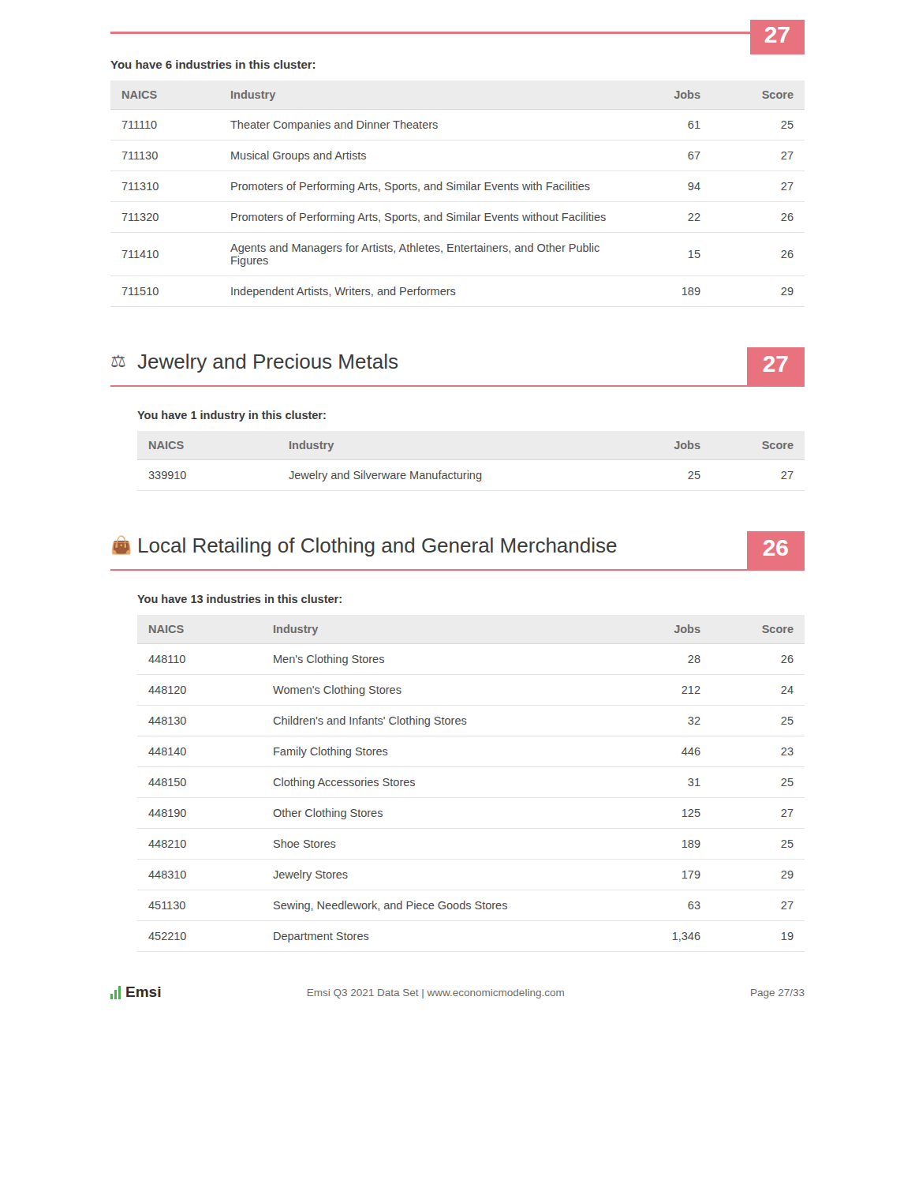27
You have 6 industries in this cluster:
| NAICS | Industry | Jobs | Score |
| --- | --- | --- | --- |
| 711110 | Theater Companies and Dinner Theaters | 61 | 25 |
| 711130 | Musical Groups and Artists | 67 | 27 |
| 711310 | Promoters of Performing Arts, Sports, and Similar Events with Facilities | 94 | 27 |
| 711320 | Promoters of Performing Arts, Sports, and Similar Events without Facilities | 22 | 26 |
| 711410 | Agents and Managers for Artists, Athletes, Entertainers, and Other Public Figures | 15 | 26 |
| 711510 | Independent Artists, Writers, and Performers | 189 | 29 |
⚖
Jewelry and Precious Metals
27
You have 1 industry in this cluster:
| NAICS | Industry | Jobs | Score |
| --- | --- | --- | --- |
| 339910 | Jewelry and Silverware Manufacturing | 25 | 27 |
👜
Local Retailing of Clothing and General Merchandise
26
You have 13 industries in this cluster:
| NAICS | Industry | Jobs | Score |
| --- | --- | --- | --- |
| 448110 | Men's Clothing Stores | 28 | 26 |
| 448120 | Women's Clothing Stores | 212 | 24 |
| 448130 | Children's and Infants' Clothing Stores | 32 | 25 |
| 448140 | Family Clothing Stores | 446 | 23 |
| 448150 | Clothing Accessories Stores | 31 | 25 |
| 448190 | Other Clothing Stores | 125 | 27 |
| 448210 | Shoe Stores | 189 | 25 |
| 448310 | Jewelry Stores | 179 | 29 |
| 451130 | Sewing, Needlework, and Piece Goods Stores | 63 | 27 |
| 452210 | Department Stores | 1,346 | 19 |
Emsi
Emsi Q3 2021 Data Set | www.economicmodeling.com
Page 27/33